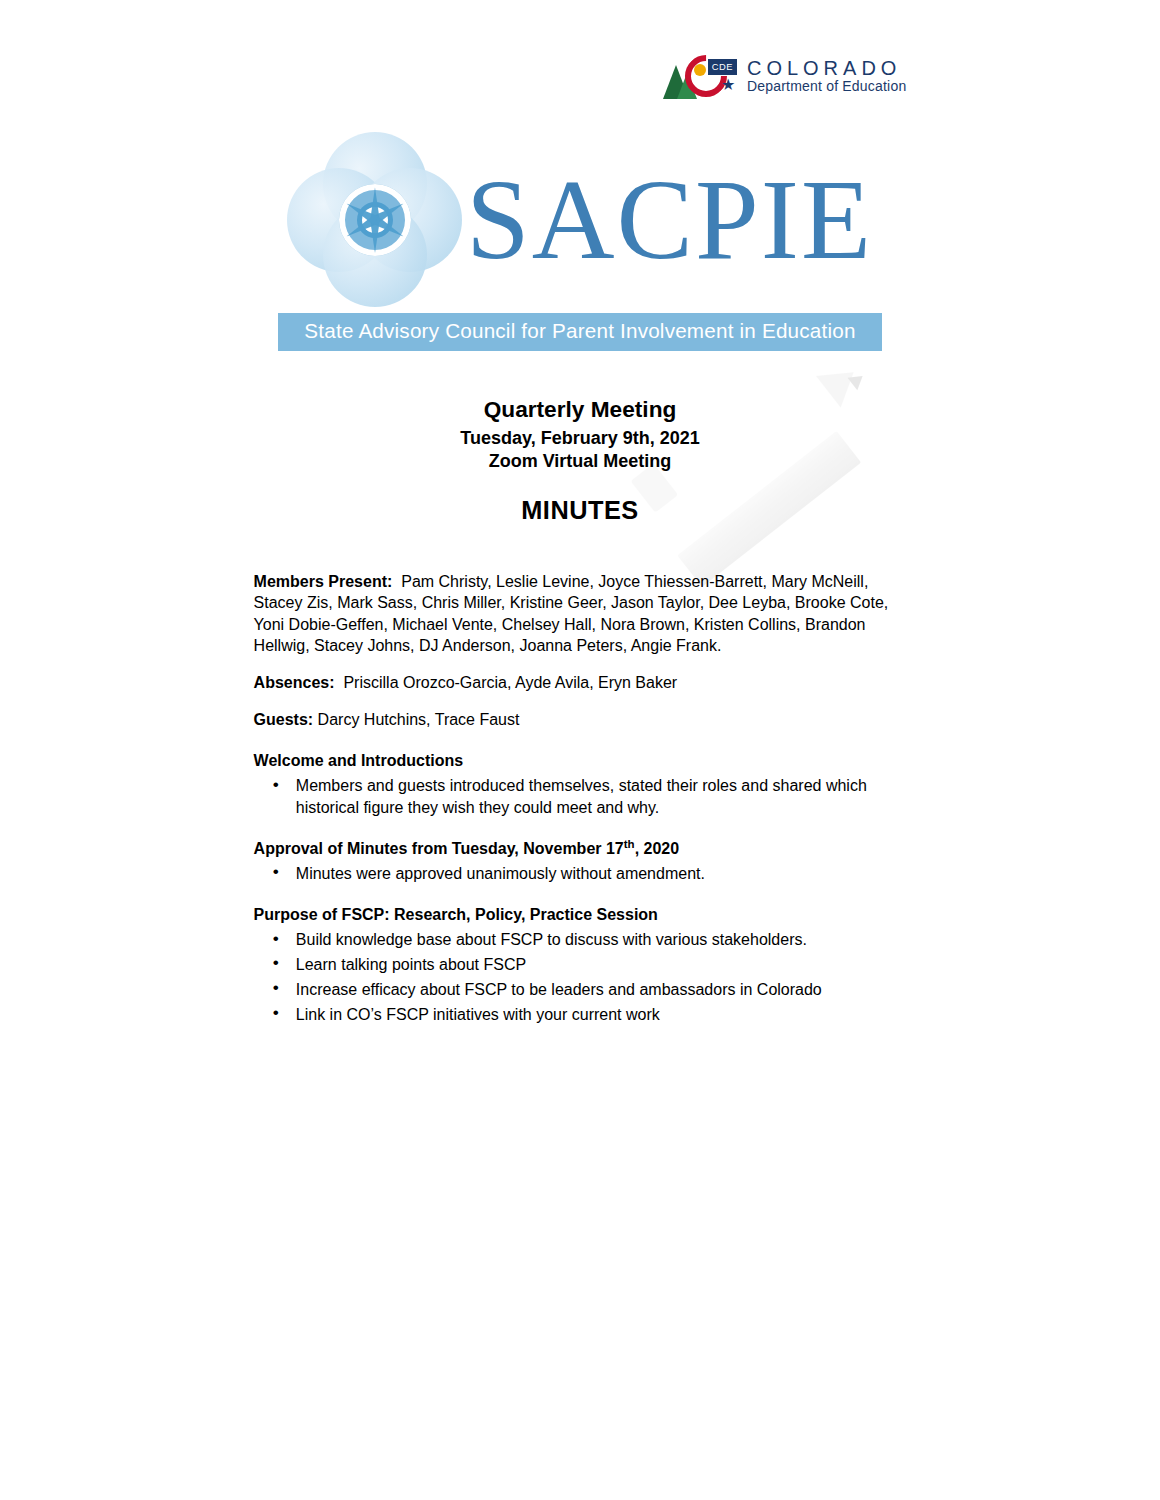CDE ★
COLORADO
Department of Education
SACPIE
State Advisory Council for Parent Involvement in Education
Quarterly Meeting
Tuesday, February 9th, 2021
Zoom Virtual Meeting
MINUTES
Members Present: Pam Christy, Leslie Levine, Joyce Thiessen-Barrett, Mary McNeill, Stacey Zis, Mark Sass, Chris Miller, Kristine Geer, Jason Taylor, Dee Leyba, Brooke Cote, Yoni Dobie-Geffen, Michael Vente, Chelsey Hall, Nora Brown, Kristen Collins, Brandon Hellwig, Stacey Johns, DJ Anderson, Joanna Peters, Angie Frank.
Absences: Priscilla Orozco-Garcia, Ayde Avila, Eryn Baker
Guests: Darcy Hutchins, Trace Faust
Welcome and Introductions
Members and guests introduced themselves, stated their roles and shared which historical figure they wish they could meet and why.
Approval of Minutes from Tuesday, November 17th, 2020
Minutes were approved unanimously without amendment.
Purpose of FSCP: Research, Policy, Practice Session
Build knowledge base about FSCP to discuss with various stakeholders.
Learn talking points about FSCP
Increase efficacy about FSCP to be leaders and ambassadors in Colorado
Link in CO’s FSCP initiatives with your current work